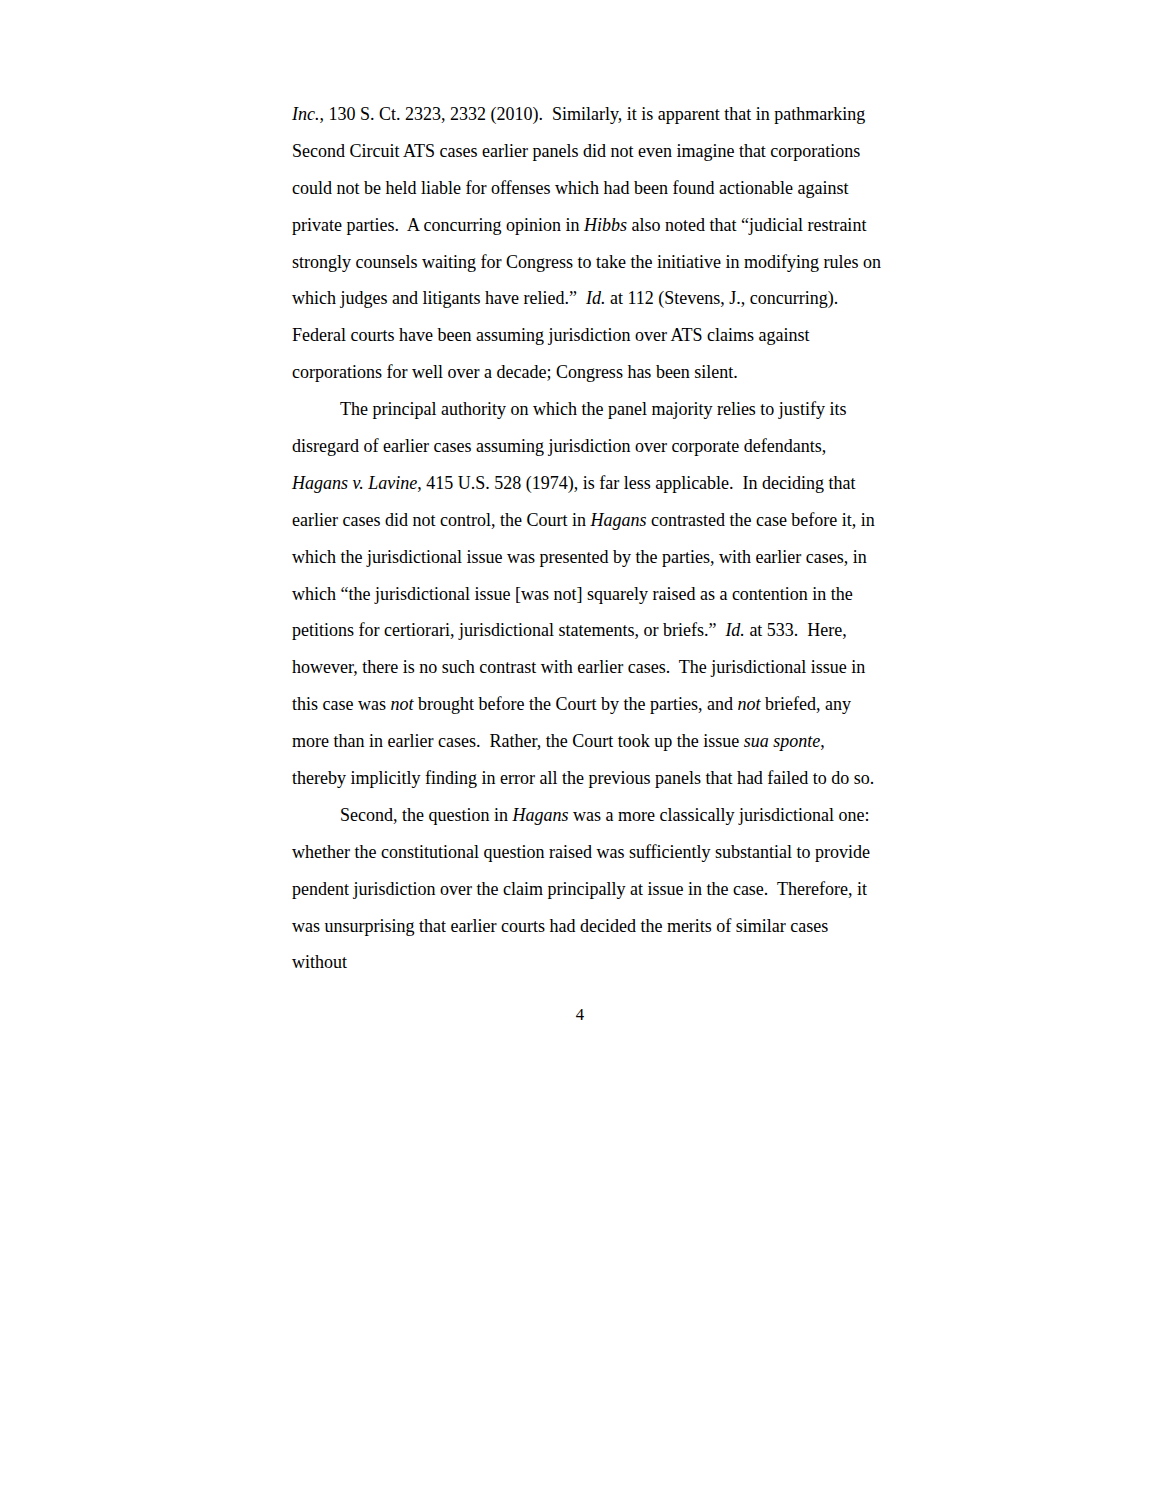Inc., 130 S. Ct. 2323, 2332 (2010). Similarly, it is apparent that in pathmarking Second Circuit ATS cases earlier panels did not even imagine that corporations could not be held liable for offenses which had been found actionable against private parties. A concurring opinion in Hibbs also noted that “judicial restraint strongly counsels waiting for Congress to take the initiative in modifying rules on which judges and litigants have relied.” Id. at 112 (Stevens, J., concurring). Federal courts have been assuming jurisdiction over ATS claims against corporations for well over a decade; Congress has been silent.
The principal authority on which the panel majority relies to justify its disregard of earlier cases assuming jurisdiction over corporate defendants, Hagans v. Lavine, 415 U.S. 528 (1974), is far less applicable. In deciding that earlier cases did not control, the Court in Hagans contrasted the case before it, in which the jurisdictional issue was presented by the parties, with earlier cases, in which “the jurisdictional issue [was not] squarely raised as a contention in the petitions for certiorari, jurisdictional statements, or briefs.” Id. at 533. Here, however, there is no such contrast with earlier cases. The jurisdictional issue in this case was not brought before the Court by the parties, and not briefed, any more than in earlier cases. Rather, the Court took up the issue sua sponte, thereby implicitly finding in error all the previous panels that had failed to do so.
Second, the question in Hagans was a more classically jurisdictional one: whether the constitutional question raised was sufficiently substantial to provide pendent jurisdiction over the claim principally at issue in the case. Therefore, it was unsurprising that earlier courts had decided the merits of similar cases without
4